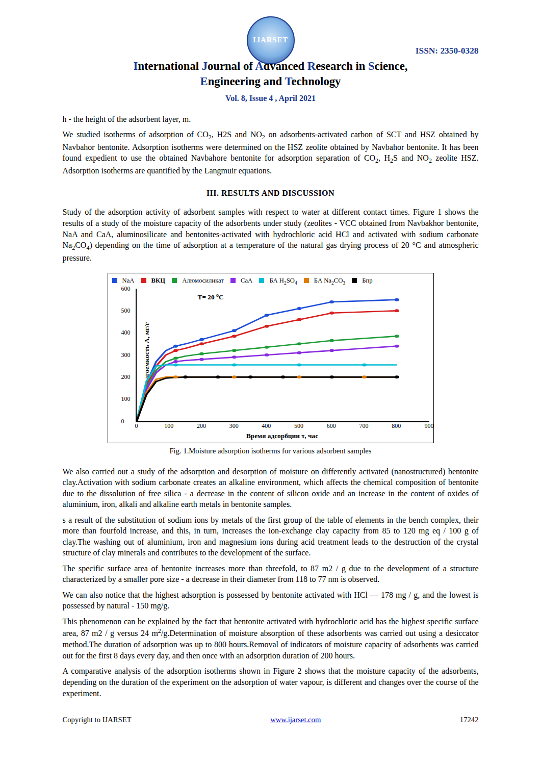ISSN: 2350-0328
International Journal of Advanced Research in Science,
Engineering and Technology
Vol. 8, Issue 4 , April 2021
h - the height of the adsorbent layer, m.
We studied isotherms of adsorption of CO2, H2S and NO2 on adsorbents-activated carbon of SCT and HSZ obtained by Navbahor bentonite. Adsorption isotherms were determined on the HSZ zeolite obtained by Navbahor bentonite. It has been found expedient to use the obtained Navbahore bentonite for adsorption separation of CO2, H2S and NO2 zeolite HSZ. Adsorption isotherms are quantified by the Langmuir equations.
III. RESULTS AND DISCUSSION
Study of the adsorption activity of adsorbent samples with respect to water at different contact times. Figure 1 shows the results of a study of the moisture capacity of the adsorbents under study (zeolites - VCC obtained from Navbakhor bentonite, NaA and CaA, aluminosilicate and bentonites-activated with hydrochloric acid HCl and activated with sodium carbonate Na2CO4) depending on the time of adsorption at a temperature of the natural gas drying process of 20 °C and atmospheric pressure.
NaA ВКЦ Алюмосиликат CaA БА H2SO4 БА Na2CO3 Бпр
Влагоемкость A, мг/г
T= 20 oC
0
100
200
300
400
500
600
0
100
200
300
400
500
600
700
800
900
Время адсорбции τ, час
Fig. 1.Moisture adsorption isotherms for various adsorbent samples
We also carried out a study of the adsorption and desorption of moisture on differently activated (nanostructured) bentonite clay.Activation with sodium carbonate creates an alkaline environment, which affects the chemical composition of bentonite due to the dissolution of free silica - a decrease in the content of silicon oxide and an increase in the content of oxides of aluminium, iron, alkali and alkaline earth metals in bentonite samples.
s a result of the substitution of sodium ions by metals of the first group of the table of elements in the bench complex, their more than fourfold increase, and this, in turn, increases the ion-exchange clay capacity from 85 to 120 mg eq / 100 g of clay.The washing out of aluminium, iron and magnesium ions during acid treatment leads to the destruction of the crystal structure of clay minerals and contributes to the development of the surface.
The specific surface area of bentonite increases more than threefold, to 87 m2 / g due to the development of a structure characterized by a smaller pore size - a decrease in their diameter from 118 to 77 nm is observed.
We can also notice that the highest adsorption is possessed by bentonite activated with HCl — 178 mg / g, and the lowest is possessed by natural - 150 mg/g.
This phenomenon can be explained by the fact that bentonite activated with hydrochloric acid has the highest specific surface area, 87 m2 / g versus 24 m2/g.Determination of moisture absorption of these adsorbents was carried out using a desiccator method.The duration of adsorption was up to 800 hours.Removal of indicators of moisture capacity of adsorbents was carried out for the first 8 days every day, and then once with an adsorption duration of 200 hours.
A comparative analysis of the adsorption isotherms shown in Figure 2 shows that the moisture capacity of the adsorbents, depending on the duration of the experiment on the adsorption of water vapour, is different and changes over the course of the experiment.
Copyright to IJARSET www.ijarset.com 17242